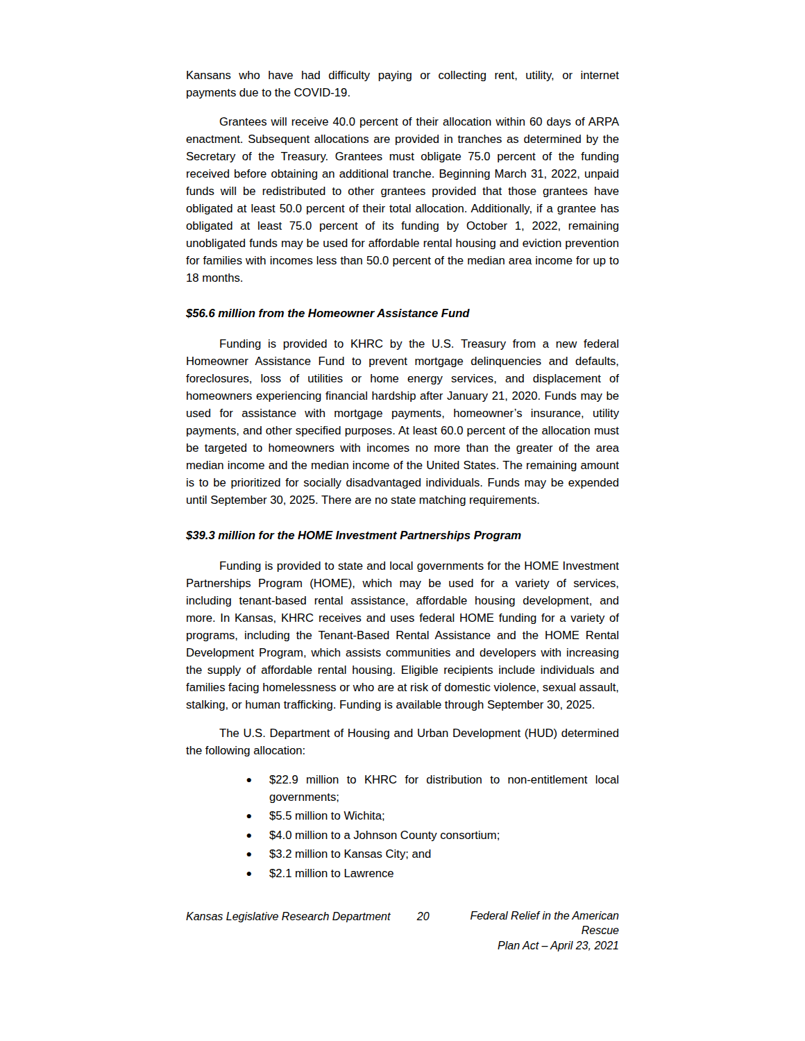Kansans who have had difficulty paying or collecting rent, utility, or internet payments due to the COVID-19.
Grantees will receive 40.0 percent of their allocation within 60 days of ARPA enactment. Subsequent allocations are provided in tranches as determined by the Secretary of the Treasury. Grantees must obligate 75.0 percent of the funding received before obtaining an additional tranche. Beginning March 31, 2022, unpaid funds will be redistributed to other grantees provided that those grantees have obligated at least 50.0 percent of their total allocation. Additionally, if a grantee has obligated at least 75.0 percent of its funding by October 1, 2022, remaining unobligated funds may be used for affordable rental housing and eviction prevention for families with incomes less than 50.0 percent of the median area income for up to 18 months.
$56.6 million from the Homeowner Assistance Fund
Funding is provided to KHRC by the U.S. Treasury from a new federal Homeowner Assistance Fund to prevent mortgage delinquencies and defaults, foreclosures, loss of utilities or home energy services, and displacement of homeowners experiencing financial hardship after January 21, 2020. Funds may be used for assistance with mortgage payments, homeowner’s insurance, utility payments, and other specified purposes. At least 60.0 percent of the allocation must be targeted to homeowners with incomes no more than the greater of the area median income and the median income of the United States. The remaining amount is to be prioritized for socially disadvantaged individuals. Funds may be expended until September 30, 2025. There are no state matching requirements.
$39.3 million for the HOME Investment Partnerships Program
Funding is provided to state and local governments for the HOME Investment Partnerships Program (HOME), which may be used for a variety of services, including tenant-based rental assistance, affordable housing development, and more. In Kansas, KHRC receives and uses federal HOME funding for a variety of programs, including the Tenant-Based Rental Assistance and the HOME Rental Development Program, which assists communities and developers with increasing the supply of affordable rental housing. Eligible recipients include individuals and families facing homelessness or who are at risk of domestic violence, sexual assault, stalking, or human trafficking. Funding is available through September 30, 2025.
The U.S. Department of Housing and Urban Development (HUD) determined the following allocation:
$22.9 million to KHRC for distribution to non-entitlement local governments;
$5.5 million to Wichita;
$4.0 million to a Johnson County consortium;
$3.2 million to Kansas City; and
$2.1 million to Lawrence
Kansas Legislative Research Department
20
Federal Relief in the American Rescue
Plan Act – April 23, 2021